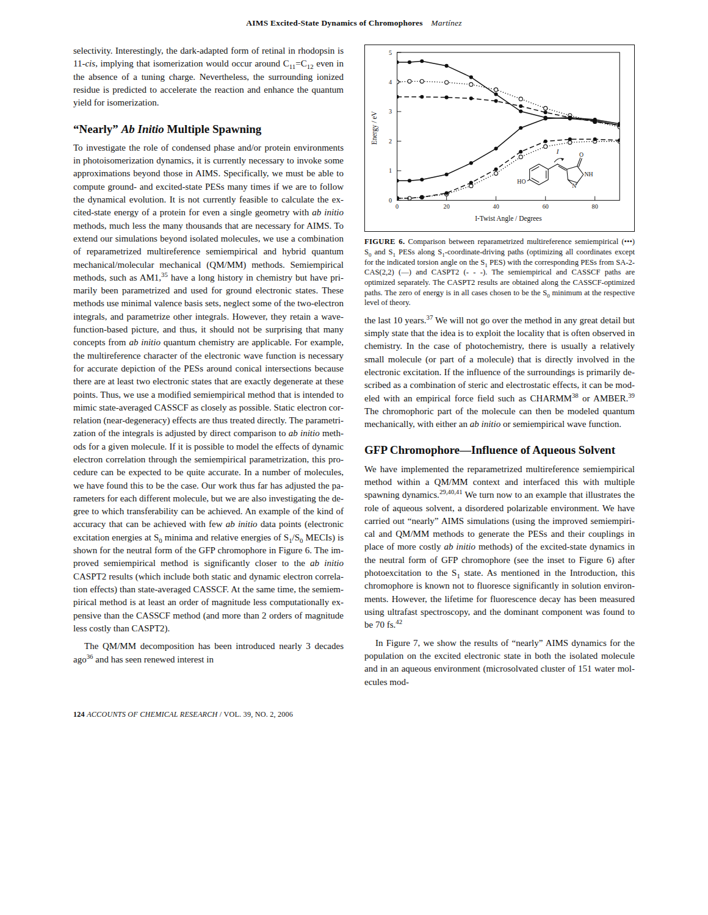AIMS Excited-State Dynamics of Chromophores Martínez
selectivity. Interestingly, the dark-adapted form of retinal in rhodopsin is 11-cis, implying that isomerization would occur around C11=C12 even in the absence of a tuning charge. Nevertheless, the surrounding ionized residue is predicted to accelerate the reaction and enhance the quantum yield for isomerization.
“Nearly” Ab Initio Multiple Spawning
To investigate the role of condensed phase and/or protein environments in photoisomerization dynamics, it is currently necessary to invoke some approximations beyond those in AIMS. Specifically, we must be able to compute ground- and excited-state PESs many times if we are to follow the dynamical evolution. It is not currently feasible to calculate the excited-state energy of a protein for even a single geometry with ab initio methods, much less the many thousands that are necessary for AIMS. To extend our simulations beyond isolated molecules, we use a combination of reparametrized multireference semiempirical and hybrid quantum mechanical/molecular mechanical (QM/MM) methods. Semiempirical methods, such as AM1,35 have a long history in chemistry but have primarily been parametrized and used for ground electronic states. These methods use minimal valence basis sets, neglect some of the two-electron integrals, and parametrize other integrals. However, they retain a wave-function-based picture, and thus, it should not be surprising that many concepts from ab initio quantum chemistry are applicable. For example, the multireference character of the electronic wave function is necessary for accurate depiction of the PESs around conical intersections because there are at least two electronic states that are exactly degenerate at these points. Thus, we use a modified semiempirical method that is intended to mimic state-averaged CASSCF as closely as possible. Static electron correlation (near-degeneracy) effects are thus treated directly. The parametrization of the integrals is adjusted by direct comparison to ab initio methods for a given molecule. If it is possible to model the effects of dynamic electron correlation through the semiempirical parametrization, this procedure can be expected to be quite accurate. In a number of molecules, we have found this to be the case. Our work thus far has adjusted the parameters for each different molecule, but we are also investigating the degree to which transferability can be achieved. An example of the kind of accuracy that can be achieved with few ab initio data points (electronic excitation energies at S0 minima and relative energies of S1/S0 MECIs) is shown for the neutral form of the GFP chromophore in Figure 6. The improved semiempirical method is significantly closer to the ab initio CASPT2 results (which include both static and dynamic electron correlation effects) than state-averaged CASSCF. At the same time, the semiempirical method is at least an order of magnitude less computationally expensive than the CASSCF method (and more than 2 orders of magnitude less costly than CASPT2).
The QM/MM decomposition has been introduced nearly 3 decades ago36 and has seen renewed interest in
0 1 2 3 4 5 0 20 40 60 80 Energy / eV I-Twist Angle / Degrees HO O NH N I
FIGURE 6. Comparison between reparametrized multireference semiempirical (•••) S0 and S1 PESs along S1-coordinate-driving paths (optimizing all coordinates except for the indicated torsion angle on the S1 PES) with the corresponding PESs from SA-2-CAS(2,2) (—) and CASPT2 (- - -). The semiempirical and CASSCF paths are optimized separately. The CASPT2 results are obtained along the CASSCF-optimized paths. The zero of energy is in all cases chosen to be the S0 minimum at the respective level of theory.
the last 10 years.37 We will not go over the method in any great detail but simply state that the idea is to exploit the locality that is often observed in chemistry. In the case of photochemistry, there is usually a relatively small molecule (or part of a molecule) that is directly involved in the electronic excitation. If the influence of the surroundings is primarily described as a combination of steric and electrostatic effects, it can be modeled with an empirical force field such as CHARMM38 or AMBER.39 The chromophoric part of the molecule can then be modeled quantum mechanically, with either an ab initio or semiempirical wave function.
GFP Chromophore—Influence of Aqueous Solvent
We have implemented the reparametrized multireference semiempirical method within a QM/MM context and interfaced this with multiple spawning dynamics.29,40,41 We turn now to an example that illustrates the role of aqueous solvent, a disordered polarizable environment. We have carried out “nearly” AIMS simulations (using the improved semiempirical and QM/MM methods to generate the PESs and their couplings in place of more costly ab initio methods) of the excited-state dynamics in the neutral form of GFP chromophore (see the inset to Figure 6) after photoexcitation to the S1 state. As mentioned in the Introduction, this chromophore is known not to fluoresce significantly in solution environments. However, the lifetime for fluorescence decay has been measured using ultrafast spectroscopy, and the dominant component was found to be 70 fs.42
In Figure 7, we show the results of “nearly” AIMS dynamics for the population on the excited electronic state in both the isolated molecule and in an aqueous environment (microsolvated cluster of 151 water molecules mod-
124 ACCOUNTS OF CHEMICAL RESEARCH / VOL. 39, NO. 2, 2006